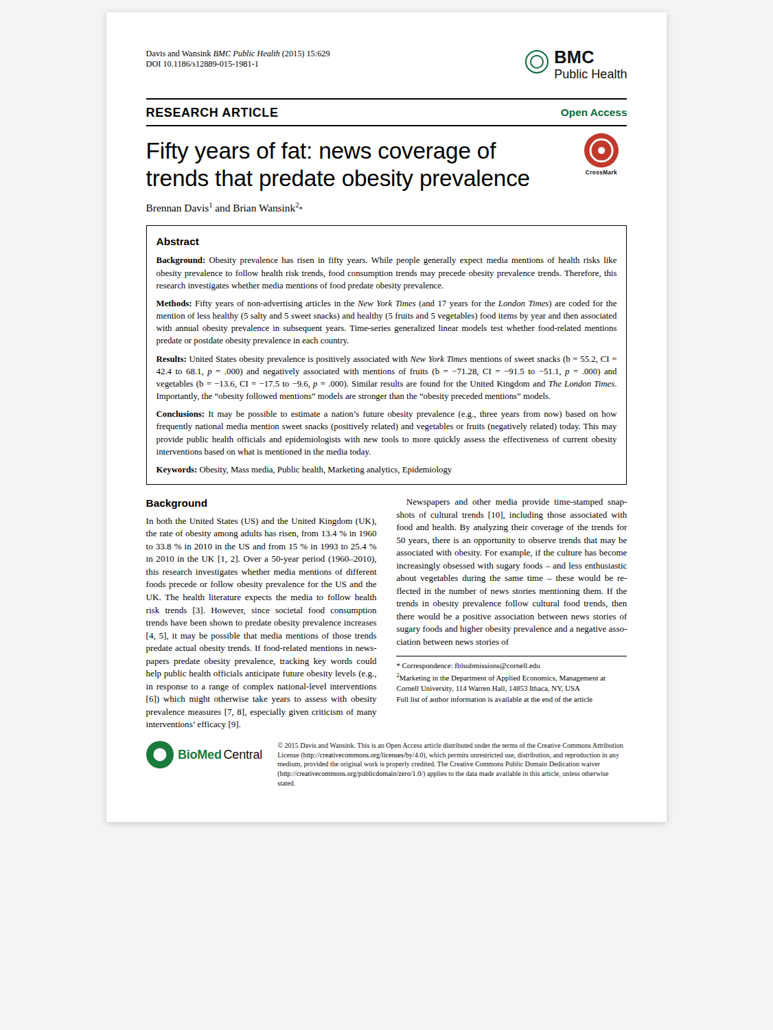Davis and Wansink BMC Public Health (2015) 15:629
DOI 10.1186/s12889-015-1981-1
BMC
Public Health
RESEARCH ARTICLE
Open Access
CrossMark
Fifty years of fat: news coverage of trends that predate obesity prevalence
Brennan Davis1 and Brian Wansink2*
Abstract
Background: Obesity prevalence has risen in fifty years. While people generally expect media mentions of health risks like obesity prevalence to follow health risk trends, food consumption trends may precede obesity prevalence trends. Therefore, this research investigates whether media mentions of food predate obesity prevalence.
Methods: Fifty years of non-advertising articles in the New York Times (and 17 years for the London Times) are coded for the mention of less healthy (5 salty and 5 sweet snacks) and healthy (5 fruits and 5 vegetables) food items by year and then associated with annual obesity prevalence in subsequent years. Time-series generalized linear models test whether food-related mentions predate or postdate obesity prevalence in each country.
Results: United States obesity prevalence is positively associated with New York Times mentions of sweet snacks (b = 55.2, CI = 42.4 to 68.1, p = .000) and negatively associated with mentions of fruits (b = −71.28, CI = −91.5 to −51.1, p = .000) and vegetables (b = −13.6, CI = −17.5 to −9.6, p = .000). Similar results are found for the United Kingdom and The London Times. Importantly, the “obesity followed mentions” models are stronger than the “obesity preceded mentions” models.
Conclusions: It may be possible to estimate a nation’s future obesity prevalence (e.g., three years from now) based on how frequently national media mention sweet snacks (positively related) and vegetables or fruits (negatively related) today. This may provide public health officials and epidemiologists with new tools to more quickly assess the effectiveness of current obesity interventions based on what is mentioned in the media today.
Keywords: Obesity, Mass media, Public health, Marketing analytics, Epidemiology
Background
In both the United States (US) and the United Kingdom (UK), the rate of obesity among adults has risen, from 13.4 % in 1960 to 33.8 % in 2010 in the US and from 15 % in 1993 to 25.4 % in 2010 in the UK [1, 2]. Over a 50-year period (1960–2010), this research investigates whether media mentions of different foods precede or follow obesity prevalence for the US and the UK. The health literature expects the media to follow health risk trends [3]. However, since societal food consumption trends have been shown to predate obesity prevalence increases [4, 5], it may be possible that media mentions of those trends predate actual obesity trends. If food-related mentions in newspapers predate obesity prevalence, tracking key words could help public health officials anticipate future obesity levels (e.g., in response to a range of complex national-level interventions [6]) which might otherwise take years to assess with obesity prevalence measures [7, 8], especially given criticism of many interventions’ efficacy [9].
Newspapers and other media provide time-stamped snapshots of cultural trends [10], including those associated with food and health. By analyzing their coverage of the trends for 50 years, there is an opportunity to observe trends that may be associated with obesity. For example, if the culture has become increasingly obsessed with sugary foods – and less enthusiastic about vegetables during the same time – these would be reflected in the number of news stories mentioning them. If the trends in obesity prevalence follow cultural food trends, then there would be a positive association between news stories of sugary foods and higher obesity prevalence and a negative association between news stories of
* Correspondence: fblsubmissions@cornell.edu
2Marketing in the Department of Applied Economics, Management at Cornell University, 114 Warren Hall, 14853 Ithaca, NY, USA
Full list of author information is available at the end of the article
BioMed Central
© 2015 Davis and Wansink. This is an Open Access article distributed under the terms of the Creative Commons Attribution License (http://creativecommons.org/licenses/by/4.0), which permits unrestricted use, distribution, and reproduction in any medium, provided the original work is properly credited. The Creative Commons Public Domain Dedication waiver (http://creativecommons.org/publicdomain/zero/1.0/) applies to the data made available in this article, unless otherwise stated.